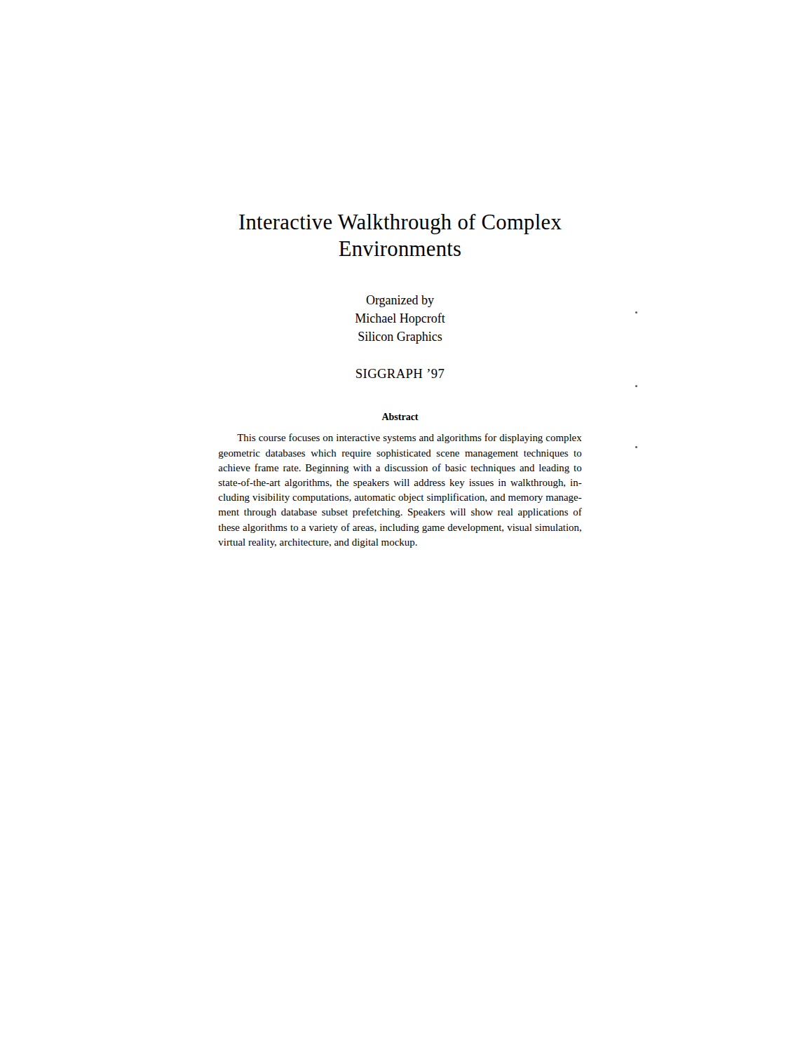Interactive Walkthrough of Complex
Environments
Organized by
Michael Hopcroft
Silicon Graphics
SIGGRAPH ’97
Abstract
This course focuses on interactive systems and algorithms for displaying complex geometric databases which require sophisticated scene management techniques to achieve frame rate. Beginning with a discussion of basic techniques and leading to state-of-the-art algorithms, the speakers will address key issues in walkthrough, including visibility computations, automatic object simplification, and memory management through database subset prefetching. Speakers will show real applications of these algorithms to a variety of areas, including game development, visual simulation, virtual reality, architecture, and digital mockup.